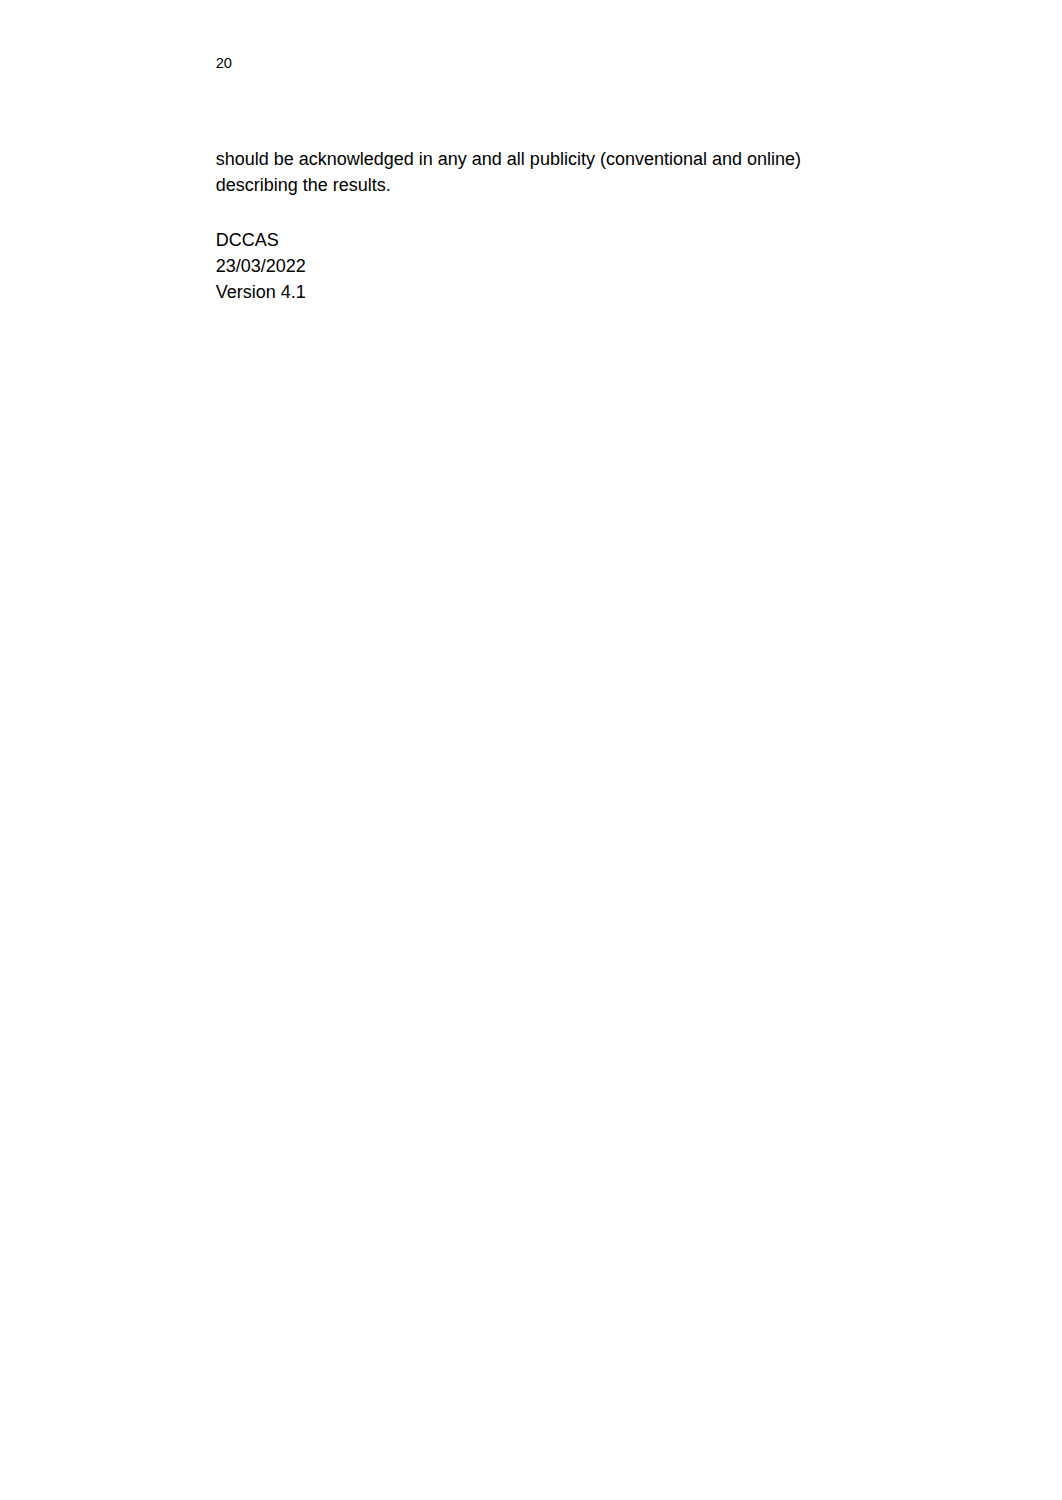20
should be acknowledged in any and all publicity (conventional and online) describing the results.
DCCAS
23/03/2022
Version 4.1